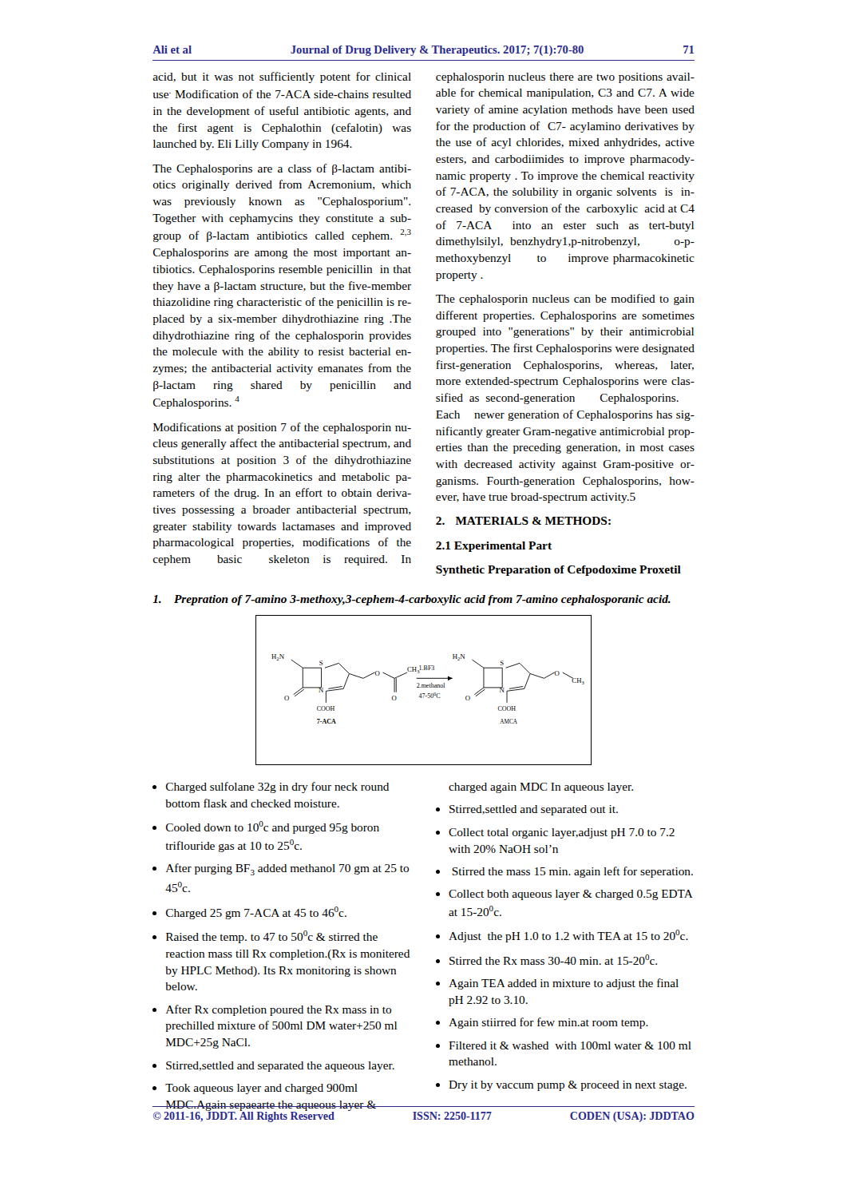Ali et al
Journal of Drug Delivery & Therapeutics. 2017; 7(1):70-80
71
acid, but it was not sufficiently potent for clinical use. Modification of the 7-ACA side-chains resulted in the development of useful antibiotic agents, and the first agent is Cephalothin (cefalotin) was launched by. Eli Lilly Company in 1964.
The Cephalosporins are a class of β-lactam antibiotics originally derived from Acremonium, which was previously known as "Cephalosporium". Together with cephamycins they constitute a subgroup of β-lactam antibiotics called cephem. 2,3 Cephalosporins are among the most important antibiotics. Cephalosporins resemble penicillin in that they have a β-lactam structure, but the five-member thiazolidine ring characteristic of the penicillin is replaced by a six-member dihydrothiazine ring .The dihydrothiazine ring of the cephalosporin provides the molecule with the ability to resist bacterial enzymes; the antibacterial activity emanates from the β-lactam ring shared by penicillin and Cephalosporins. 4
Modifications at position 7 of the cephalosporin nucleus generally affect the antibacterial spectrum, and substitutions at position 3 of the dihydrothiazine ring alter the pharmacokinetics and metabolic parameters of the drug. In an effort to obtain derivatives possessing a broader antibacterial spectrum, greater stability towards lactamases and improved pharmacological properties, modifications of the cephem basic skeleton is required. In cephalosporin nucleus there are two positions available for chemical manipulation, C3 and C7. A wide variety of amine acylation methods have been used for the production of C7- acylamino derivatives by the use of acyl chlorides, mixed anhydrides, active esters, and carbodiimides to improve pharmacodynamic property . To improve the chemical reactivity of 7-ACA, the solubility in organic solvents is increased by conversion of the carboxylic acid at C4 of 7-ACA into an ester such as tert-butyl dimethylsilyl, benzhydry1,p-nitrobenzyl, o-p-methoxybenzyl to improve pharmacokinetic property .
The cephalosporin nucleus can be modified to gain different properties. Cephalosporins are sometimes grouped into "generations" by their antimicrobial properties. The first Cephalosporins were designated first-generation Cephalosporins, whereas, later, more extended-spectrum Cephalosporins were classified as second-generation Cephalosporins. Each newer generation of Cephalosporins has significantly greater Gram-negative antimicrobial properties than the preceding generation, in most cases with decreased activity against Gram-positive organisms. Fourth-generation Cephalosporins, however, have true broad-spectrum activity.5
2. MATERIALS & METHODS:
2.1 Experimental Part
Synthetic Preparation of Cefpodoxime Proxetil
1. Prepration of 7-amino 3-methoxy,3-cephem-4-carboxylic acid from 7-amino cephalosporanic acid.
H2N O N S COOH O O CH3 7-ACA 1.BF3 2.methanol 47-500C H2N O N S COOH O CH3 AMCA
Charged sulfolane 32g in dry four neck round bottom flask and checked moisture.
Cooled down to 100c and purged 95g boron triflouride gas at 10 to 250c.
After purging BF3 added methanol 70 gm at 25 to 450c.
Charged 25 gm 7-ACA at 45 to 460c.
Raised the temp. to 47 to 500c & stirred the reaction mass till Rx completion.(Rx is monitered by HPLC Method). Its Rx monitoring is shown below.
After Rx completion poured the Rx mass in to prechilled mixture of 500ml DM water+250 ml MDC+25g NaCl.
Stirred,settled and separated the aqueous layer.
Took aqueous layer and charged 900ml MDC.Again sepaearte the aqueous layer & charged again MDC In aqueous layer.
Stirred,settled and separated out it.
Collect total organic layer,adjust pH 7.0 to 7.2 with 20% NaOH sol’n
Stirred the mass 15 min. again left for seperation.
Collect both aqueous layer & charged 0.5g EDTA at 15-200c.
Adjust the pH 1.0 to 1.2 with TEA at 15 to 200c.
Stirred the Rx mass 30-40 min. at 15-200c.
Again TEA added in mixture to adjust the final pH 2.92 to 3.10.
Again stiirred for few min.at room temp.
Filtered it & washed with 100ml water & 100 ml methanol.
Dry it by vaccum pump & proceed in next stage.
© 2011-16, JDDT. All Rights Reserved
ISSN: 2250-1177
CODEN (USA): JDDTAO